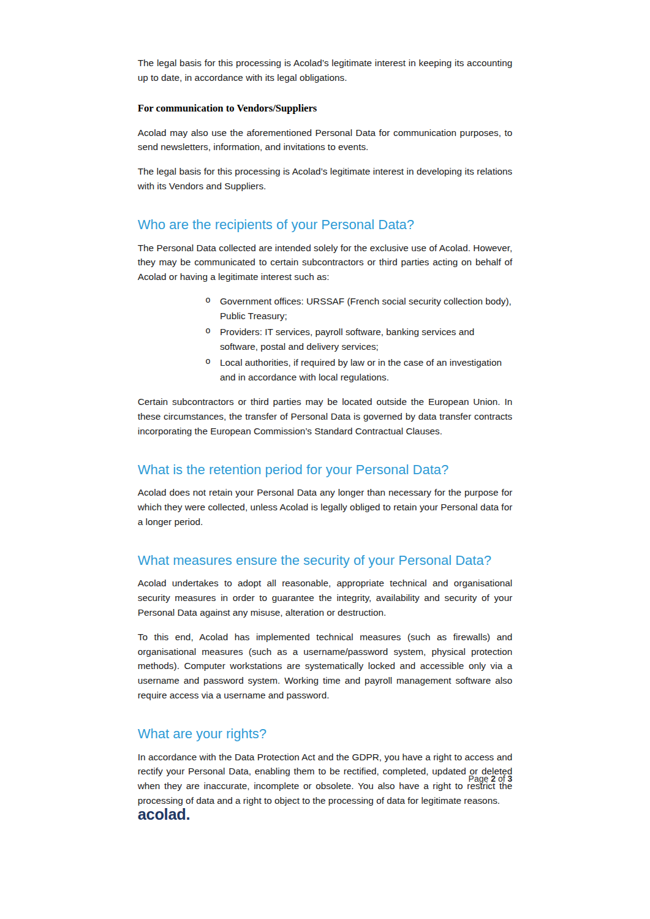The legal basis for this processing is Acolad’s legitimate interest in keeping its accounting up to date, in accordance with its legal obligations.
For communication to Vendors/Suppliers
Acolad may also use the aforementioned Personal Data for communication purposes, to send newsletters, information, and invitations to events.
The legal basis for this processing is Acolad’s legitimate interest in developing its relations with its Vendors and Suppliers.
Who are the recipients of your Personal Data?
The Personal Data collected are intended solely for the exclusive use of Acolad. However, they may be communicated to certain subcontractors or third parties acting on behalf of Acolad or having a legitimate interest such as:
Government offices: URSSAF (French social security collection body), Public Treasury;
Providers: IT services, payroll software, banking services and software, postal and delivery services;
Local authorities, if required by law or in the case of an investigation and in accordance with local regulations.
Certain subcontractors or third parties may be located outside the European Union. In these circumstances, the transfer of Personal Data is governed by data transfer contracts incorporating the European Commission’s Standard Contractual Clauses.
What is the retention period for your Personal Data?
Acolad does not retain your Personal Data any longer than necessary for the purpose for which they were collected, unless Acolad is legally obliged to retain your Personal data for a longer period.
What measures ensure the security of your Personal Data?
Acolad undertakes to adopt all reasonable, appropriate technical and organisational security measures in order to guarantee the integrity, availability and security of your Personal Data against any misuse, alteration or destruction.
To this end, Acolad has implemented technical measures (such as firewalls) and organisational measures (such as a username/password system, physical protection methods). Computer workstations are systematically locked and accessible only via a username and password system. Working time and payroll management software also require access via a username and password.
What are your rights?
In accordance with the Data Protection Act and the GDPR, you have a right to access and rectify your Personal Data, enabling them to be rectified, completed, updated or deleted when they are inaccurate, incomplete or obsolete. You also have a right to restrict the processing of data and a right to object to the processing of data for legitimate reasons.
Page 2 of 3
acolad.